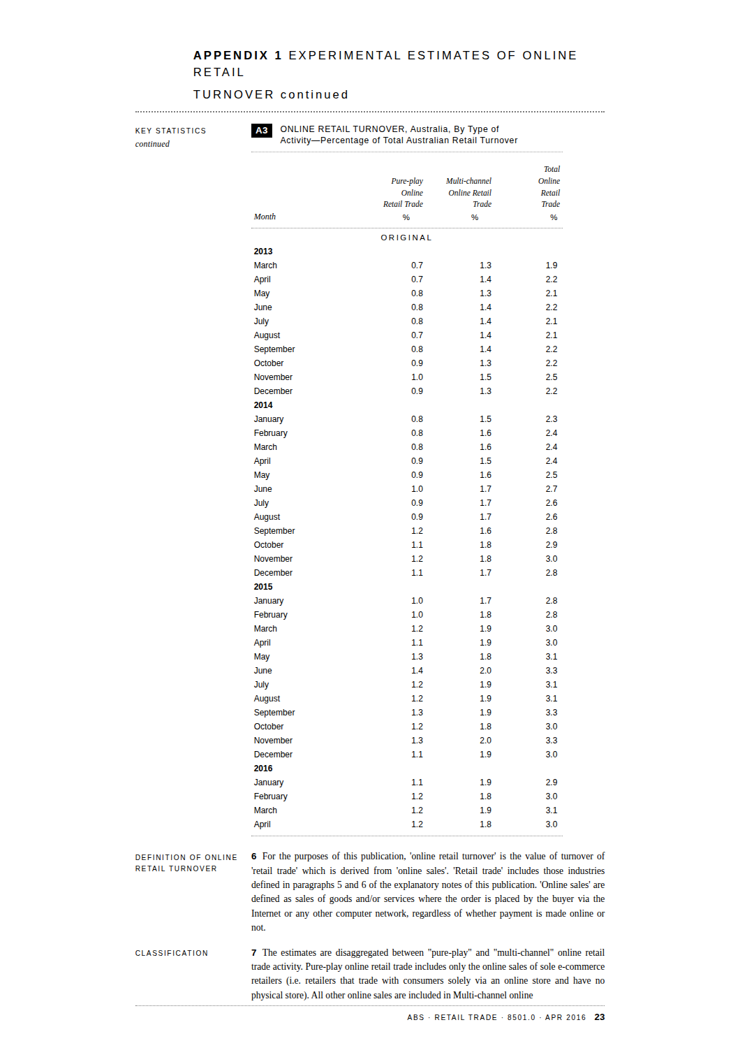APPENDIX 1 EXPERIMENTAL ESTIMATES OF ONLINE RETAIL
TURNOVER continued
KEY STATISTICS continued
A3
ONLINE RETAIL TURNOVER, Australia, By Type of
Activity—Percentage of Total Australian Retail Turnover
| | | | Total |
| --- | --- | --- | --- |
| | Pure-play | Multi-channel | Online |
| | Online | Online Retail | Retail |
| | Retail Trade | Trade | Trade |
| Month | % | % | % |
| ORIGINAL |
| 2013 |
| March | 0.7 | 1.3 | 1.9 |
| April | 0.7 | 1.4 | 2.2 |
| May | 0.8 | 1.3 | 2.1 |
| June | 0.8 | 1.4 | 2.2 |
| July | 0.8 | 1.4 | 2.1 |
| August | 0.7 | 1.4 | 2.1 |
| September | 0.8 | 1.4 | 2.2 |
| October | 0.9 | 1.3 | 2.2 |
| November | 1.0 | 1.5 | 2.5 |
| December | 0.9 | 1.3 | 2.2 |
| 2014 |
| January | 0.8 | 1.5 | 2.3 |
| February | 0.8 | 1.6 | 2.4 |
| March | 0.8 | 1.6 | 2.4 |
| April | 0.9 | 1.5 | 2.4 |
| May | 0.9 | 1.6 | 2.5 |
| June | 1.0 | 1.7 | 2.7 |
| July | 0.9 | 1.7 | 2.6 |
| August | 0.9 | 1.7 | 2.6 |
| September | 1.2 | 1.6 | 2.8 |
| October | 1.1 | 1.8 | 2.9 |
| November | 1.2 | 1.8 | 3.0 |
| December | 1.1 | 1.7 | 2.8 |
| 2015 |
| January | 1.0 | 1.7 | 2.8 |
| February | 1.0 | 1.8 | 2.8 |
| March | 1.2 | 1.9 | 3.0 |
| April | 1.1 | 1.9 | 3.0 |
| May | 1.3 | 1.8 | 3.1 |
| June | 1.4 | 2.0 | 3.3 |
| July | 1.2 | 1.9 | 3.1 |
| August | 1.2 | 1.9 | 3.1 |
| September | 1.3 | 1.9 | 3.3 |
| October | 1.2 | 1.8 | 3.0 |
| November | 1.3 | 2.0 | 3.3 |
| December | 1.1 | 1.9 | 3.0 |
| 2016 |
| January | 1.1 | 1.9 | 2.9 |
| February | 1.2 | 1.8 | 3.0 |
| March | 1.2 | 1.9 | 3.1 |
| April | 1.2 | 1.8 | 3.0 |
DEFINITION OF ONLINE
RETAIL TURNOVER
6 For the purposes of this publication, 'online retail turnover' is the value of turnover of 'retail trade' which is derived from 'online sales'. 'Retail trade' includes those industries defined in paragraphs 5 and 6 of the explanatory notes of this publication. 'Online sales' are defined as sales of goods and/or services where the order is placed by the buyer via the Internet or any other computer network, regardless of whether payment is made online or not.
CLASSIFICATION
7 The estimates are disaggregated between "pure-play" and "multi-channel" online retail trade activity. Pure-play online retail trade includes only the online sales of sole e-commerce retailers (i.e. retailers that trade with consumers solely via an online store and have no physical store). All other online sales are included in Multi-channel online
ABS · RETAIL TRADE · 8501.0 · APR 201623